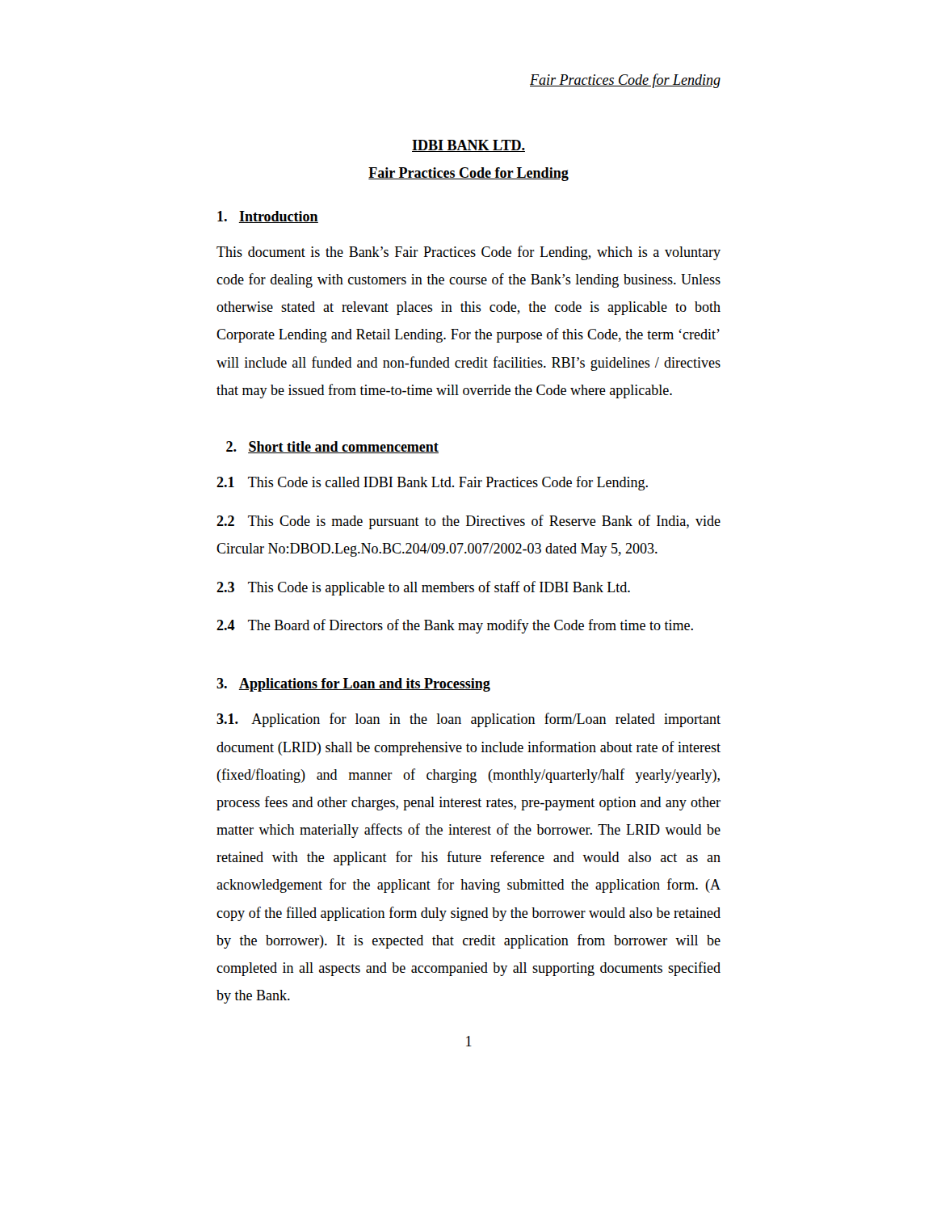Fair Practices Code for Lending
IDBI BANK LTD.
Fair Practices Code for Lending
1. Introduction
This document is the Bank’s Fair Practices Code for Lending, which is a voluntary code for dealing with customers in the course of the Bank’s lending business. Unless otherwise stated at relevant places in this code, the code is applicable to both Corporate Lending and Retail Lending. For the purpose of this Code, the term ‘credit’ will include all funded and non-funded credit facilities. RBI’s guidelines / directives that may be issued from time-to-time will override the Code where applicable.
2. Short title and commencement
2.1 This Code is called IDBI Bank Ltd. Fair Practices Code for Lending.
2.2 This Code is made pursuant to the Directives of Reserve Bank of India, vide Circular No:DBOD.Leg.No.BC.204/09.07.007/2002-03 dated May 5, 2003.
2.3 This Code is applicable to all members of staff of IDBI Bank Ltd.
2.4 The Board of Directors of the Bank may modify the Code from time to time.
3. Applications for Loan and its Processing
3.1. Application for loan in the loan application form/Loan related important document (LRID) shall be comprehensive to include information about rate of interest (fixed/floating) and manner of charging (monthly/quarterly/half yearly/yearly), process fees and other charges, penal interest rates, pre-payment option and any other matter which materially affects of the interest of the borrower. The LRID would be retained with the applicant for his future reference and would also act as an acknowledgement for the applicant for having submitted the application form. (A copy of the filled application form duly signed by the borrower would also be retained by the borrower). It is expected that credit application from borrower will be completed in all aspects and be accompanied by all supporting documents specified by the Bank.
1